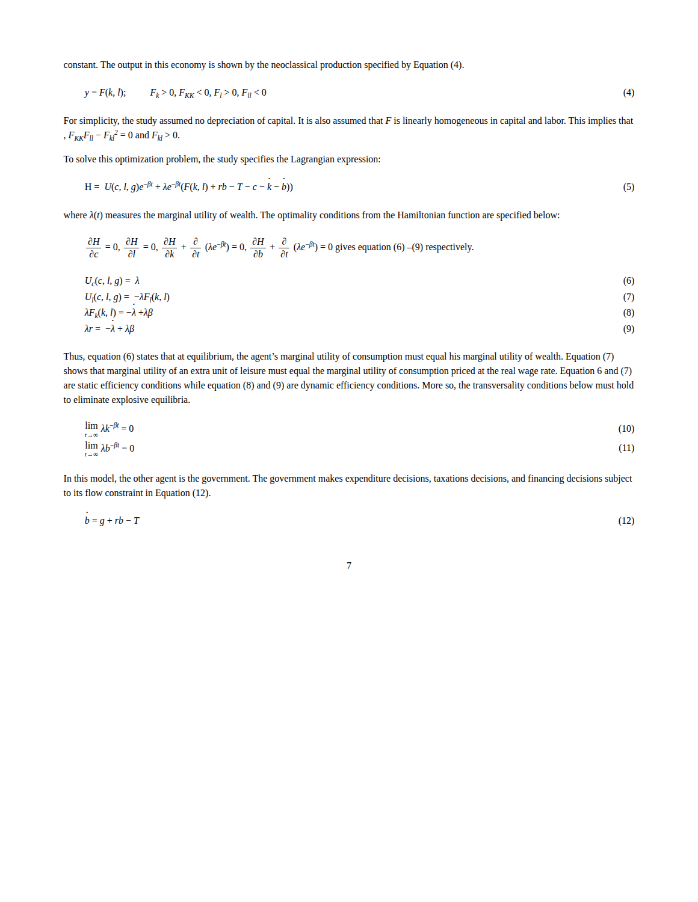constant. The output in this economy is shown by the neoclassical production specified by Equation (4).
y = F(k, l); Fk > 0, FKK < 0, Fl > 0, Fll < 0
(4)
For simplicity, the study assumed no depreciation of capital. It is also assumed that F is linearly homogeneous in capital and labor. This implies that , FKKFll − Fkl2 = 0 and Fkl > 0.
To solve this optimization problem, the study specifies the Lagrangian expression:
H = U(c, l, g)e−βt + λe−βt(F(k, l) + rb − T − c − k − b))
(5)
where λ(t) measures the marginal utility of wealth. The optimality conditions from the Hamiltonian function are specified below:
∂H∂c = 0, ∂H∂l = 0, ∂H∂k + ∂∂t (λe−βt) = 0, ∂H∂b + ∂∂t (λe−βt) = 0 gives equation (6) –(9) respectively.
Uc(c, l, g) = λ
(6)
Ul(c, l, g) = −λFl(k, l)
(7)
λFk(k, l) = −λ +λβ
(8)
λr = −λ + λβ
(9)
Thus, equation (6) states that at equilibrium, the agent’s marginal utility of consumption must equal his marginal utility of wealth. Equation (7) shows that marginal utility of an extra unit of leisure must equal the marginal utility of consumption priced at the real wage rate. Equation 6 and (7) are static efficiency conditions while equation (8) and (9) are dynamic efficiency conditions. More so, the transversality conditions below must hold to eliminate explosive equilibria.
lim t→∞λk−βt = 0
(10)
lim t→∞λb−βt = 0
(11)
In this model, the other agent is the government. The government makes expenditure decisions, taxations decisions, and financing decisions subject to its flow constraint in Equation (12).
b = g + rb − T
(12)
7